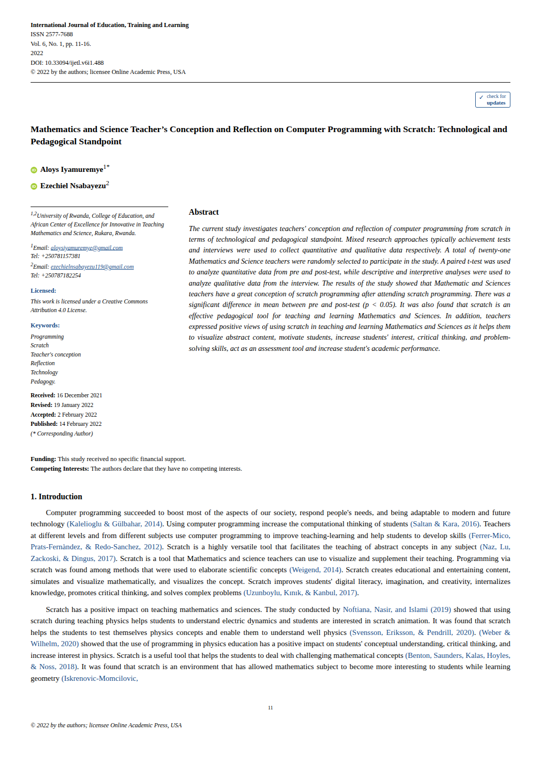International Journal of Education, Training and Learning
ISSN 2577-7688
Vol. 6, No. 1, pp. 11-16.
2022
DOI: 10.33094/ijetl.v6i1.488
© 2022 by the authors; licensee Online Academic Press, USA
check for updates
Mathematics and Science Teacher’s Conception and Reflection on Computer Programming with Scratch: Technological and Pedagogical Standpoint
iDAloys Iyamuremye1*
iDEzechiel Nsabayezu2
1,2University of Rwanda, College of Education, and African Center of Excellence for Innovative in Teaching Mathematics and Science, Rukara, Rwanda.
1Email: aloysiyamuremye@gmail.com
Tel: +250781157381
2Email: ezechielnsabayezu119@gmail.com
Tel: +250787182254
Licensed:
This work is licensed under a Creative Commons Attribution 4.0 License.
Keywords:
Programming
Scratch
Teacher's conception
Reflection
Technology
Pedagogy.
Received: 16 December 2021
Revised: 19 January 2022
Accepted: 2 February 2022
Published: 14 February 2022
(* Corresponding Author)
Abstract
The current study investigates teachers' conception and reflection of computer programming from scratch in terms of technological and pedagogical standpoint. Mixed research approaches typically achievement tests and interviews were used to collect quantitative and qualitative data respectively. A total of twenty-one Mathematics and Science teachers were randomly selected to participate in the study. A paired t-test was used to analyze quantitative data from pre and post-test, while descriptive and interpretive analyses were used to analyze qualitative data from the interview. The results of the study showed that Mathematic and Sciences teachers have a great conception of scratch programming after attending scratch programming. There was a significant difference in mean between pre and post-test (p < 0.05). It was also found that scratch is an effective pedagogical tool for teaching and learning Mathematics and Sciences. In addition, teachers expressed positive views of using scratch in teaching and learning Mathematics and Sciences as it helps them to visualize abstract content, motivate students, increase students' interest, critical thinking, and problem-solving skills, act as an assessment tool and increase student's academic performance.
Funding: This study received no specific financial support.
Competing Interests: The authors declare that they have no competing interests.
1. Introduction
Computer programming succeeded to boost most of the aspects of our society, respond people's needs, and being adaptable to modern and future technology (Kalelioglu & Gülbahar, 2014). Using computer programming increase the computational thinking of students (Saltan & Kara, 2016). Teachers at different levels and from different subjects use computer programming to improve teaching-learning and help students to develop skills (Ferrer-Mico, Prats-Fernàndez, & Redo-Sanchez, 2012). Scratch is a highly versatile tool that facilitates the teaching of abstract concepts in any subject (Naz, Lu, Zackoski, & Dingus, 2017). Scratch is a tool that Mathematics and science teachers can use to visualize and supplement their teaching. Programming via scratch was found among methods that were used to elaborate scientific concepts (Weigend, 2014). Scratch creates educational and entertaining content, simulates and visualize mathematically, and visualizes the concept. Scratch improves students' digital literacy, imagination, and creativity, internalizes knowledge, promotes critical thinking, and solves complex problems (Uzunboylu, Kınık, & Kanbul, 2017).
Scratch has a positive impact on teaching mathematics and sciences. The study conducted by Noftiana, Nasir, and Islami (2019) showed that using scratch during teaching physics helps students to understand electric dynamics and students are interested in scratch animation. It was found that scratch helps the students to test themselves physics concepts and enable them to understand well physics (Svensson, Eriksson, & Pendrill, 2020). (Weber & Wilhelm, 2020) showed that the use of programming in physics education has a positive impact on students' conceptual understanding, critical thinking, and increase interest in physics. Scratch is a useful tool that helps the students to deal with challenging mathematical concepts (Benton, Saunders, Kalas, Hoyles, & Noss, 2018). It was found that scratch is an environment that has allowed mathematics subject to become more interesting to students while learning geometry (Iskrenovic-Momcilovic,
11
© 2022 by the authors; licensee Online Academic Press, USA